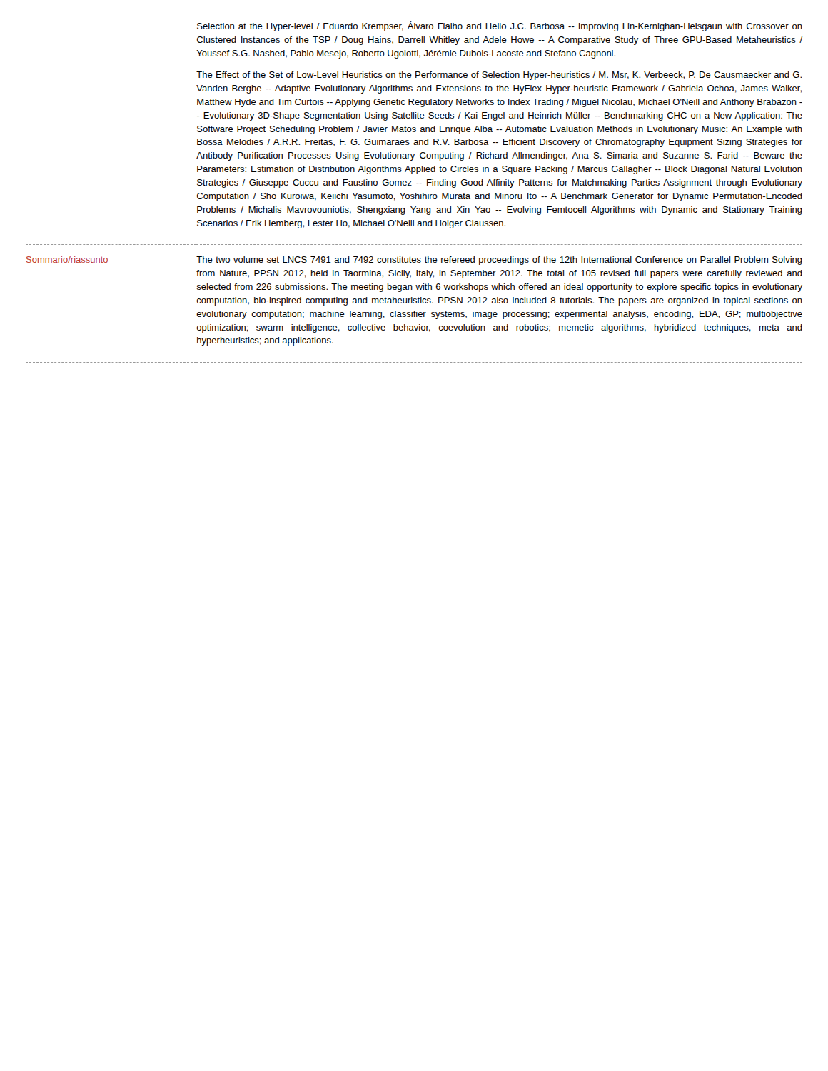| | Selection at the Hyper-level / Eduardo Krempser, Álvaro Fialho and Helio J.C. Barbosa -- Improving Lin-Kernighan-Helsgaun with Crossover on Clustered Instances of the TSP / Doug Hains, Darrell Whitley and Adele Howe -- A Comparative Study of Three GPU-Based Metaheuristics / Youssef S.G. Nashed, Pablo Mesejo, Roberto Ugolotti, Jérémie Dubois-Lacoste and Stefano Cagnoni. The Effect of the Set of Low-Level Heuristics on the Performance of Selection Hyper-heuristics / M. Msr, K. Verbeeck, P. De Causmaecker and G. Vanden Berghe -- Adaptive Evolutionary Algorithms and Extensions to the HyFlex Hyper-heuristic Framework / Gabriela Ochoa, James Walker, Matthew Hyde and Tim Curtois -- Applying Genetic Regulatory Networks to Index Trading / Miguel Nicolau, Michael O'Neill and Anthony Brabazon -- Evolutionary 3D-Shape Segmentation Using Satellite Seeds / Kai Engel and Heinrich Müller -- Benchmarking CHC on a New Application: The Software Project Scheduling Problem / Javier Matos and Enrique Alba -- Automatic Evaluation Methods in Evolutionary Music: An Example with Bossa Melodies / A.R.R. Freitas, F. G. Guimarães and R.V. Barbosa -- Efficient Discovery of Chromatography Equipment Sizing Strategies for Antibody Purification Processes Using Evolutionary Computing / Richard Allmendinger, Ana S. Simaria and Suzanne S. Farid -- Beware the Parameters: Estimation of Distribution Algorithms Applied to Circles in a Square Packing / Marcus Gallagher -- Block Diagonal Natural Evolution Strategies / Giuseppe Cuccu and Faustino Gomez -- Finding Good Affinity Patterns for Matchmaking Parties Assignment through Evolutionary Computation / Sho Kuroiwa, Keiichi Yasumoto, Yoshihiro Murata and Minoru Ito -- A Benchmark Generator for Dynamic Permutation-Encoded Problems / Michalis Mavrovouniotis, Shengxiang Yang and Xin Yao -- Evolving Femtocell Algorithms with Dynamic and Stationary Training Scenarios / Erik Hemberg, Lester Ho, Michael O'Neill and Holger Claussen. |
| Sommario/riassunto | The two volume set LNCS 7491 and 7492 constitutes the refereed proceedings of the 12th International Conference on Parallel Problem Solving from Nature, PPSN 2012, held in Taormina, Sicily, Italy, in September 2012. The total of 105 revised full papers were carefully reviewed and selected from 226 submissions. The meeting began with 6 workshops which offered an ideal opportunity to explore specific topics in evolutionary computation, bio-inspired computing and metaheuristics. PPSN 2012 also included 8 tutorials. The papers are organized in topical sections on evolutionary computation; machine learning, classifier systems, image processing; experimental analysis, encoding, EDA, GP; multiobjective optimization; swarm intelligence, collective behavior, coevolution and robotics; memetic algorithms, hybridized techniques, meta and hyperheuristics; and applications. |